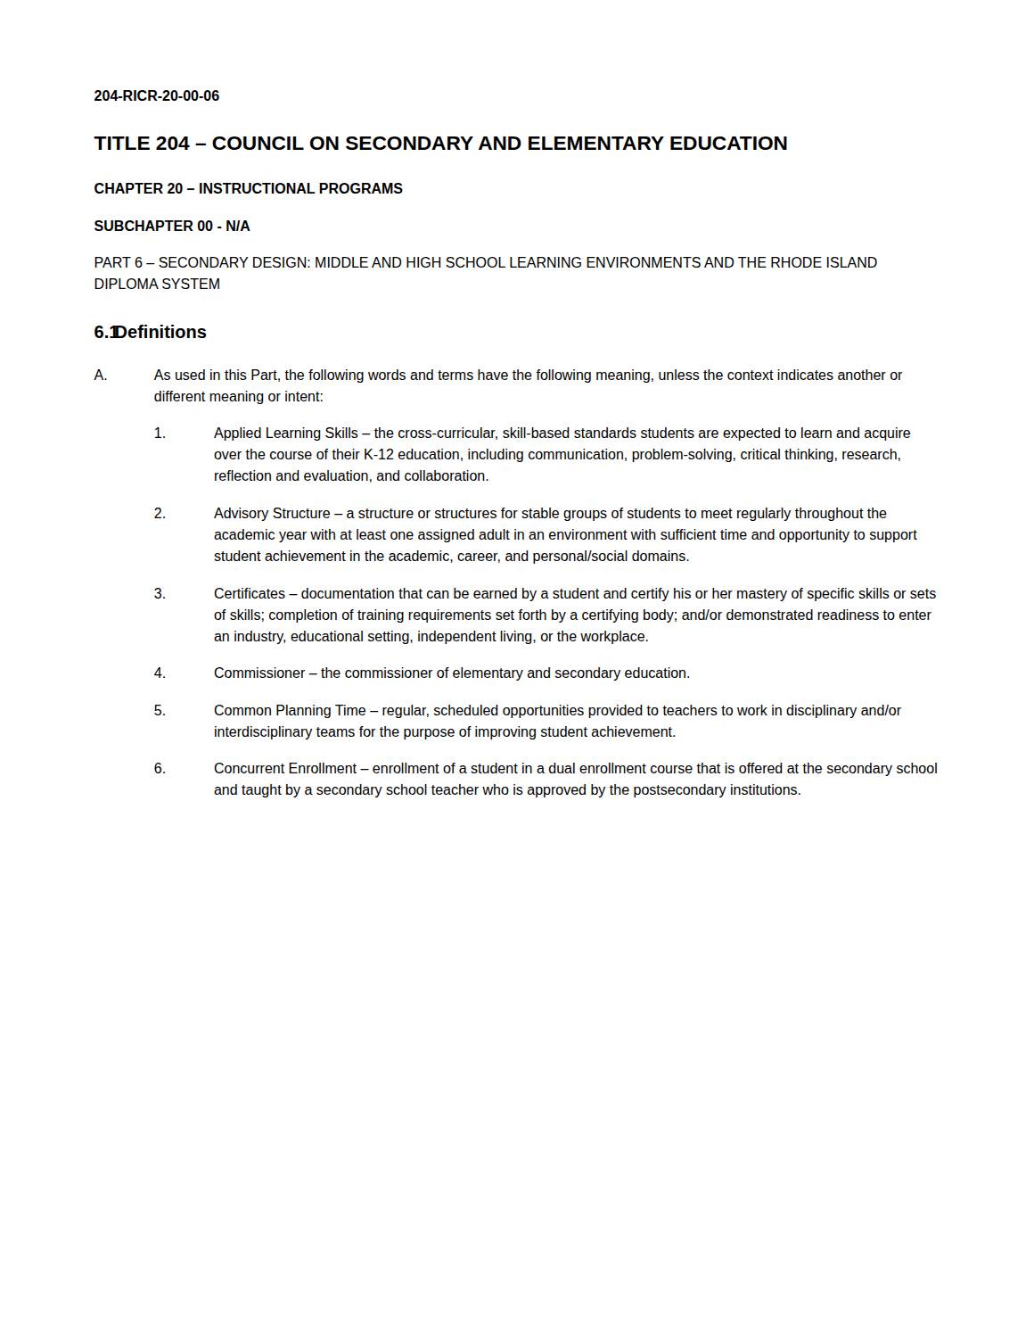204-RICR-20-00-06
TITLE 204 – COUNCIL ON SECONDARY AND ELEMENTARY EDUCATION
CHAPTER 20 – INSTRUCTIONAL PROGRAMS
SUBCHAPTER 00 - N/A
PART 6 – SECONDARY DESIGN: MIDDLE AND HIGH SCHOOL LEARNING ENVIRONMENTS AND THE RHODE ISLAND DIPLOMA SYSTEM
6.1 Definitions
A.
As used in this Part, the following words and terms have the following meaning, unless the context indicates another or different meaning or intent:
1. Applied Learning Skills – the cross-curricular, skill-based standards students are expected to learn and acquire over the course of their K-12 education, including communication, problem-solving, critical thinking, research, reflection and evaluation, and collaboration.
2. Advisory Structure – a structure or structures for stable groups of students to meet regularly throughout the academic year with at least one assigned adult in an environment with sufficient time and opportunity to support student achievement in the academic, career, and personal/social domains.
3. Certificates – documentation that can be earned by a student and certify his or her mastery of specific skills or sets of skills; completion of training requirements set forth by a certifying body; and/or demonstrated readiness to enter an industry, educational setting, independent living, or the workplace.
4. Commissioner – the commissioner of elementary and secondary education.
5. Common Planning Time – regular, scheduled opportunities provided to teachers to work in disciplinary and/or interdisciplinary teams for the purpose of improving student achievement.
6. Concurrent Enrollment – enrollment of a student in a dual enrollment course that is offered at the secondary school and taught by a secondary school teacher who is approved by the postsecondary institutions.